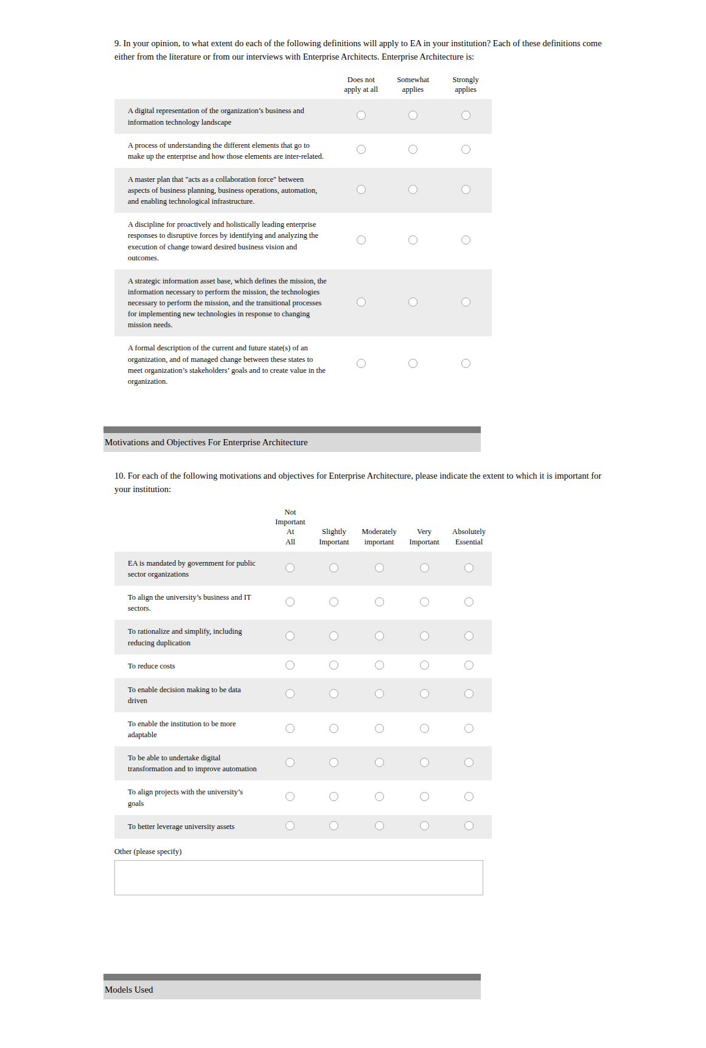9. In your opinion, to what extent do each of the following definitions will apply to EA in your institution? Each of these definitions come either from the literature or from our interviews with Enterprise Architects. Enterprise Architecture is:
| | Does not apply at all | Somewhat applies | Strongly applies |
| --- | --- | --- | --- |
| A digital representation of the organization’s business and information technology landscape | | | |
| A process of understanding the different elements that go to make up the enterprise and how those elements are inter-related. | | | |
| A master plan that "acts as a collaboration force" between aspects of business planning, business operations, automation, and enabling technological infrastructure. | | | |
| A discipline for proactively and holistically leading enterprise responses to disruptive forces by identifying and analyzing the execution of change toward desired business vision and outcomes. | | | |
| A strategic information asset base, which defines the mission, the information necessary to perform the mission, the technologies necessary to perform the mission, and the transitional processes for implementing new technologies in response to changing mission needs. | | | |
| A formal description of the current and future state(s) of an organization, and of managed change between these states to meet organization’s stakeholders’ goals and to create value in the organization. | | | |
Motivations and Objectives For Enterprise Architecture
10. For each of the following motivations and objectives for Enterprise Architecture, please indicate the extent to which it is important for your institution:
| | Not Important At All | Slightly Important | Moderately important | Very Important | Absolutely Essential |
| --- | --- | --- | --- | --- | --- |
| EA is mandated by government for public sector organizations | | | | | |
| To align the university’s business and IT sectors. | | | | | |
| To rationalize and simplify, including reducing duplication | | | | | |
| To reduce costs | | | | | |
| To enable decision making to be data driven | | | | | |
| To enable the institution to be more adaptable | | | | | |
| To be able to undertake digital transformation and to improve automation | | | | | |
| To align projects with the university’s goals | | | | | |
| To better leverage university assets | | | | | |
Other (please specify)
Models Used